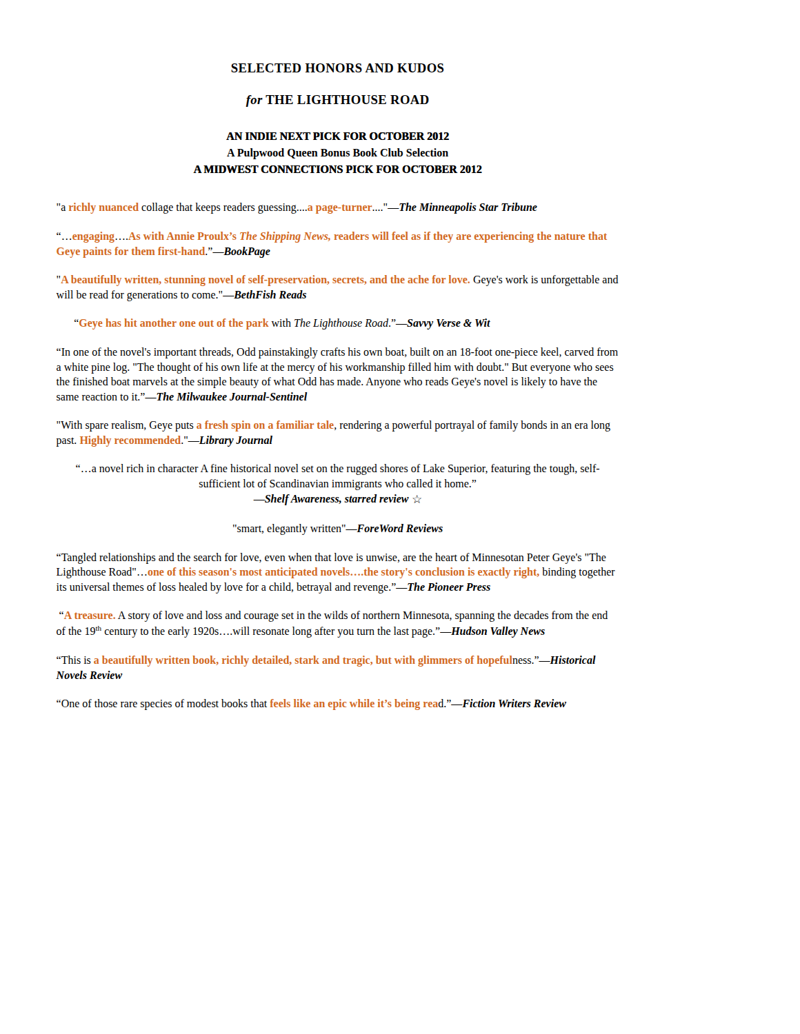SELECTED HONORS AND KUDOS for THE LIGHTHOUSE ROAD
AN INDIE NEXT PICK FOR OCTOBER 2012
A Pulpwood Queen Bonus Book Club Selection
A MIDWEST CONNECTIONS PICK FOR OCTOBER 2012
"a richly nuanced collage that keeps readers guessing....a page-turner...."—The Minneapolis Star Tribune
“…engaging….As with Annie Proulx’s The Shipping News, readers will feel as if they are experiencing the nature that Geye paints for them first-hand.”—BookPage
"A beautifully written, stunning novel of self-preservation, secrets, and the ache for love. Geye's work is unforgettable and will be read for generations to come."—BethFish Reads
“Geye has hit another one out of the park with The Lighthouse Road.”—Savvy Verse & Wit
“In one of the novel's important threads, Odd painstakingly crafts his own boat, built on an 18-foot one-piece keel, carved from a white pine log. "The thought of his own life at the mercy of his workmanship filled him with doubt." But everyone who sees the finished boat marvels at the simple beauty of what Odd has made. Anyone who reads Geye's novel is likely to have the same reaction to it.”—The Milwaukee Journal-Sentinel
"With spare realism, Geye puts a fresh spin on a familiar tale, rendering a powerful portrayal of family bonds in an era long past. Highly recommended."—Library Journal
“…a novel rich in character A fine historical novel set on the rugged shores of Lake Superior, featuring the tough, self-sufficient lot of Scandinavian immigrants who called it home.”
—Shelf Awareness, starred review ☆
"smart, elegantly written"—ForeWord Reviews
“Tangled relationships and the search for love, even when that love is unwise, are the heart of Minnesotan Peter Geye's "The Lighthouse Road"…one of this season's most anticipated novels….the story's conclusion is exactly right, binding together its universal themes of loss healed by love for a child, betrayal and revenge.”—The Pioneer Press
“A treasure. A story of love and loss and courage set in the wilds of northern Minnesota, spanning the decades from the end of the 19th century to the early 1920s….will resonate long after you turn the last page.”—Hudson Valley News
“This is a beautifully written book, richly detailed, stark and tragic, but with glimmers of hopefulness.”—Historical Novels Review
“One of those rare species of modest books that feels like an epic while it’s being read.”—Fiction Writers Review